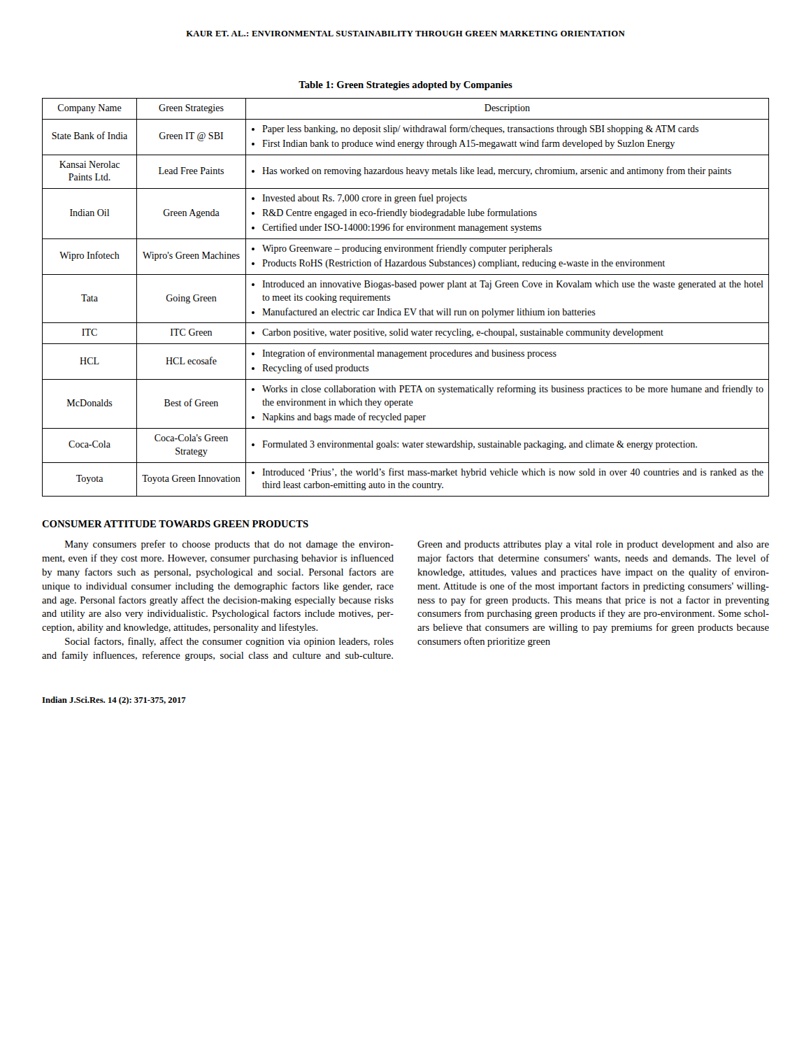KAUR ET. AL.: ENVIRONMENTAL SUSTAINABILITY THROUGH GREEN MARKETING ORIENTATION
Table 1: Green Strategies adopted by Companies
| Company Name | Green Strategies | Description |
| --- | --- | --- |
| State Bank of India | Green IT @ SBI | Paper less banking, no deposit slip/ withdrawal form/cheques, transactions through SBI shopping & ATM cards First Indian bank to produce wind energy through A15-megawatt wind farm developed by Suzlon Energy |
| Kansai Nerolac Paints Ltd. | Lead Free Paints | Has worked on removing hazardous heavy metals like lead, mercury, chromium, arsenic and antimony from their paints |
| Indian Oil | Green Agenda | Invested about Rs. 7,000 crore in green fuel projects R&D Centre engaged in eco-friendly biodegradable lube formulations Certified under ISO-14000:1996 for environment management systems |
| Wipro Infotech | Wipro's Green Machines | Wipro Greenware – producing environment friendly computer peripherals Products RoHS (Restriction of Hazardous Substances) compliant, reducing e-waste in the environment |
| Tata | Going Green | Introduced an innovative Biogas-based power plant at Taj Green Cove in Kovalam which use the waste generated at the hotel to meet its cooking requirements Manufactured an electric car Indica EV that will run on polymer lithium ion batteries |
| ITC | ITC Green | Carbon positive, water positive, solid water recycling, e-choupal, sustainable community development |
| HCL | HCL ecosafe | Integration of environmental management procedures and business process Recycling of used products |
| McDonalds | Best of Green | Works in close collaboration with PETA on systematically reforming its business practices to be more humane and friendly to the environment in which they operate Napkins and bags made of recycled paper |
| Coca-Cola | Coca-Cola's Green Strategy | Formulated 3 environmental goals: water stewardship, sustainable packaging, and climate & energy protection. |
| Toyota | Toyota Green Innovation | Introduced ‘Prius’, the world’s first mass-market hybrid vehicle which is now sold in over 40 countries and is ranked as the third least carbon-emitting auto in the country. |
Consumer Attitude Towards Green Products
Many consumers prefer to choose products that do not damage the environment, even if they cost more. However, consumer purchasing behavior is influenced by many factors such as personal, psychological and social. Personal factors are unique to individual consumer including the demographic factors like gender, race and age. Personal factors greatly affect the decision-making especially because risks and utility are also very individualistic. Psychological factors include motives, perception, ability and knowledge, attitudes, personality and lifestyles.
Social factors, finally, affect the consumer cognition via opinion leaders, roles and family influences, reference groups, social class and culture and sub-culture. Green and products attributes play a vital role in product development and also are major factors that determine consumers' wants, needs and demands. The level of knowledge, attitudes, values and practices have impact on the quality of environment. Attitude is one of the most important factors in predicting consumers' willingness to pay for green products. This means that price is not a factor in preventing consumers from purchasing green products if they are pro-environment. Some scholars believe that consumers are willing to pay premiums for green products because consumers often prioritize green
Indian J.Sci.Res. 14 (2): 371-375, 2017